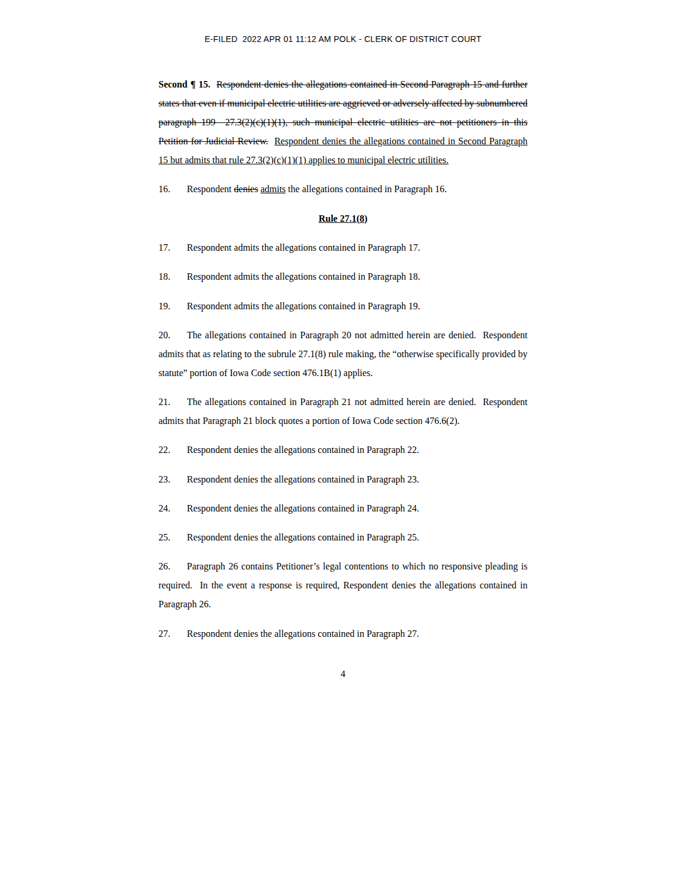E-FILED 2022 APR 01 11:12 AM POLK - CLERK OF DISTRICT COURT
Second ¶ 15. Respondent denies the allegations contained in Second Paragraph 15 and further states that even if municipal electric utilities are aggrieved or adversely affected by subnumbered paragraph 199 27.3(2)(c)(1)(1), such municipal electric utilities are not petitioners in this Petition for Judicial Review. Respondent denies the allegations contained in Second Paragraph 15 but admits that rule 27.3(2)(c)(1)(1) applies to municipal electric utilities.
16. Respondent denies admits the allegations contained in Paragraph 16.
Rule 27.1(8)
17. Respondent admits the allegations contained in Paragraph 17.
18. Respondent admits the allegations contained in Paragraph 18.
19. Respondent admits the allegations contained in Paragraph 19.
20. The allegations contained in Paragraph 20 not admitted herein are denied. Respondent admits that as relating to the subrule 27.1(8) rule making, the “otherwise specifically provided by statute” portion of Iowa Code section 476.1B(1) applies.
21. The allegations contained in Paragraph 21 not admitted herein are denied. Respondent admits that Paragraph 21 block quotes a portion of Iowa Code section 476.6(2).
22. Respondent denies the allegations contained in Paragraph 22.
23. Respondent denies the allegations contained in Paragraph 23.
24. Respondent denies the allegations contained in Paragraph 24.
25. Respondent denies the allegations contained in Paragraph 25.
26. Paragraph 26 contains Petitioner’s legal contentions to which no responsive pleading is required. In the event a response is required, Respondent denies the allegations contained in Paragraph 26.
27. Respondent denies the allegations contained in Paragraph 27.
4